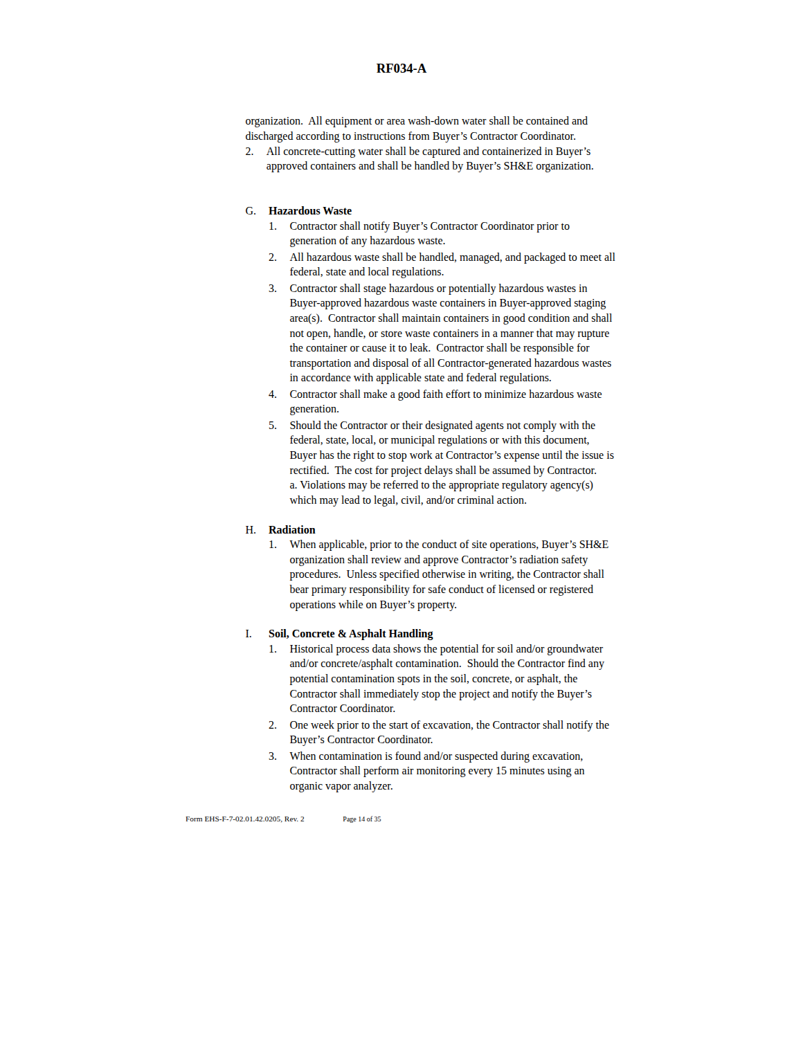RF034-A
organization. All equipment or area wash-down water shall be contained and discharged according to instructions from Buyer’s Contractor Coordinator.
2. All concrete-cutting water shall be captured and containerized in Buyer’s approved containers and shall be handled by Buyer’s SH&E organization.
G. Hazardous Waste
1. Contractor shall notify Buyer’s Contractor Coordinator prior to generation of any hazardous waste.
2. All hazardous waste shall be handled, managed, and packaged to meet all federal, state and local regulations.
3. Contractor shall stage hazardous or potentially hazardous wastes in Buyer-approved hazardous waste containers in Buyer-approved staging area(s). Contractor shall maintain containers in good condition and shall not open, handle, or store waste containers in a manner that may rupture the container or cause it to leak. Contractor shall be responsible for transportation and disposal of all Contractor-generated hazardous wastes in accordance with applicable state and federal regulations.
4. Contractor shall make a good faith effort to minimize hazardous waste generation.
5. Should the Contractor or their designated agents not comply with the federal, state, local, or municipal regulations or with this document, Buyer has the right to stop work at Contractor’s expense until the issue is rectified. The cost for project delays shall be assumed by Contractor. a. Violations may be referred to the appropriate regulatory agency(s) which may lead to legal, civil, and/or criminal action.
H. Radiation
1. When applicable, prior to the conduct of site operations, Buyer’s SH&E organization shall review and approve Contractor’s radiation safety procedures. Unless specified otherwise in writing, the Contractor shall bear primary responsibility for safe conduct of licensed or registered operations while on Buyer’s property.
I. Soil, Concrete & Asphalt Handling
1. Historical process data shows the potential for soil and/or groundwater and/or concrete/asphalt contamination. Should the Contractor find any potential contamination spots in the soil, concrete, or asphalt, the Contractor shall immediately stop the project and notify the Buyer’s Contractor Coordinator.
2. One week prior to the start of excavation, the Contractor shall notify the Buyer’s Contractor Coordinator.
3. When contamination is found and/or suspected during excavation, Contractor shall perform air monitoring every 15 minutes using an organic vapor analyzer.
Form EHS-F-7-02.01.42.0205, Rev. 2 Page 14 of 35